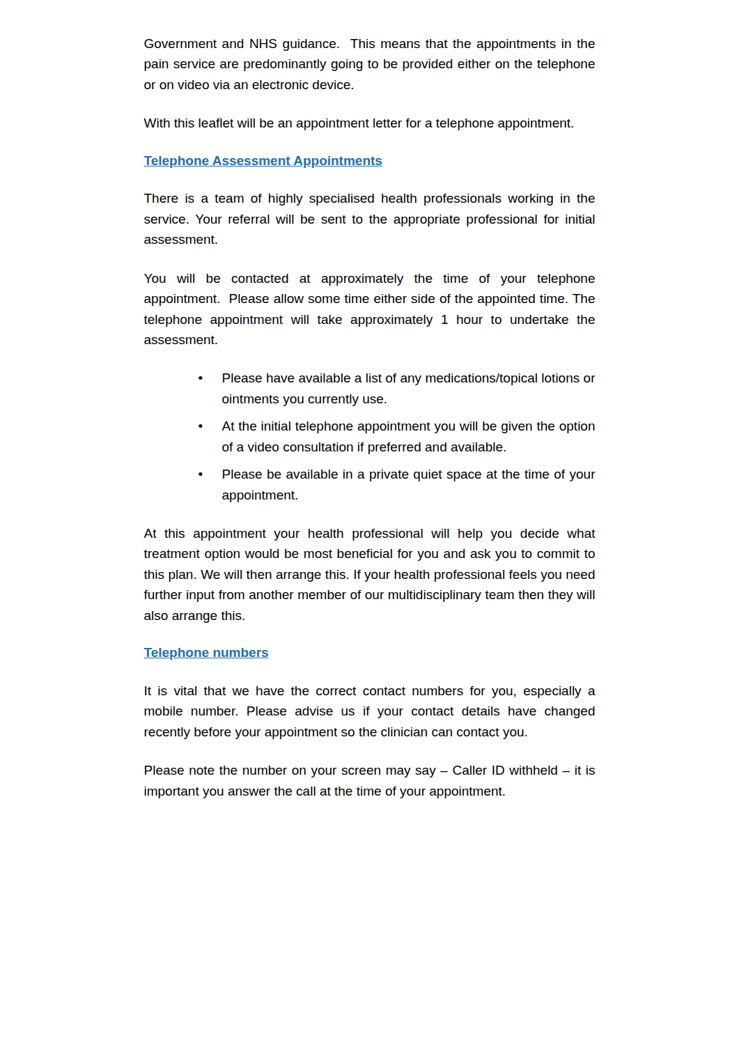Government and NHS guidance. This means that the appointments in the pain service are predominantly going to be provided either on the telephone or on video via an electronic device.
With this leaflet will be an appointment letter for a telephone appointment.
Telephone Assessment Appointments
There is a team of highly specialised health professionals working in the service. Your referral will be sent to the appropriate professional for initial assessment.
You will be contacted at approximately the time of your telephone appointment. Please allow some time either side of the appointed time. The telephone appointment will take approximately 1 hour to undertake the assessment.
Please have available a list of any medications/topical lotions or ointments you currently use.
At the initial telephone appointment you will be given the option of a video consultation if preferred and available.
Please be available in a private quiet space at the time of your appointment.
At this appointment your health professional will help you decide what treatment option would be most beneficial for you and ask you to commit to this plan. We will then arrange this. If your health professional feels you need further input from another member of our multidisciplinary team then they will also arrange this.
Telephone numbers
It is vital that we have the correct contact numbers for you, especially a mobile number. Please advise us if your contact details have changed recently before your appointment so the clinician can contact you.
Please note the number on your screen may say – Caller ID withheld – it is important you answer the call at the time of your appointment.